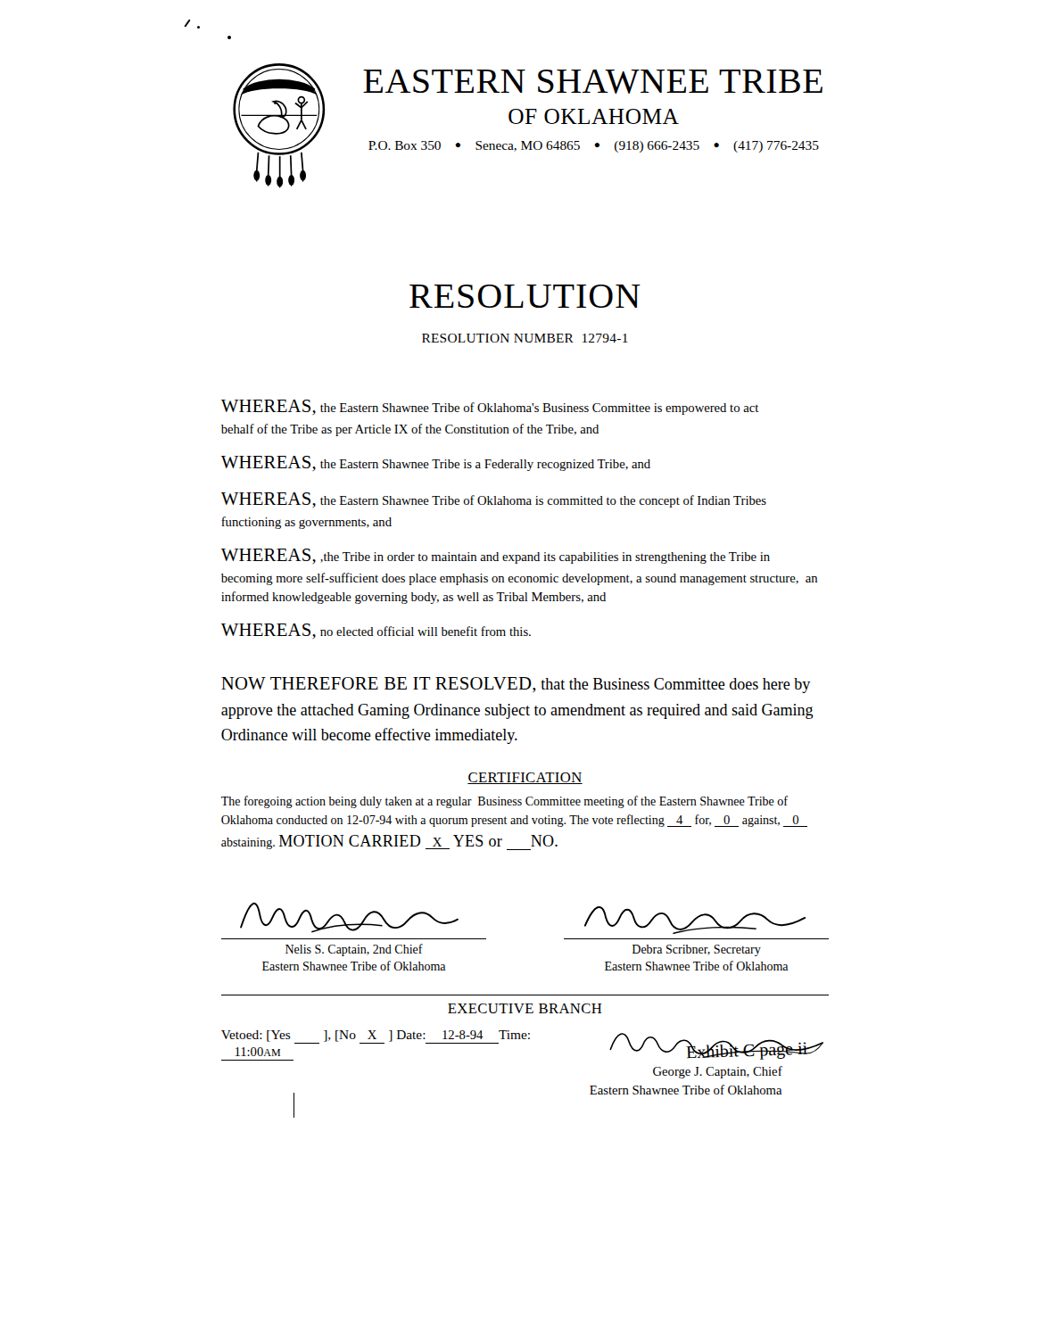EASTERN SHAWNEE TRIBE
OF OKLAHOMA
P.O. Box 350 ● Seneca, MO 64865 ● (918) 666-2435 ● (417) 776-2435
RESOLUTION
RESOLUTION NUMBER 12794-1
WHEREAS, the Eastern Shawnee Tribe of Oklahoma's Business Committee is empowered to act behalf of the Tribe as per Article IX of the Constitution of the Tribe, and
WHEREAS, the Eastern Shawnee Tribe is a Federally recognized Tribe, and
WHEREAS, the Eastern Shawnee Tribe of Oklahoma is committed to the concept of Indian Tribes functioning as governments, and
WHEREAS, ,the Tribe in order to maintain and expand its capabilities in strengthening the Tribe in becoming more self-sufficient does place emphasis on economic development, a sound management structure, an informed knowledgeable governing body, as well as Tribal Members, and
WHEREAS, no elected official will benefit from this.
NOW THEREFORE BE IT RESOLVED, that the Business Committee does here by approve the attached Gaming Ordinance subject to amendment as required and said Gaming Ordinance will become effective immediately.
CERTIFICATION
The foregoing action being duly taken at a regular Business Committee meeting of the Eastern Shawnee Tribe of Oklahoma conducted on 12-07-94 with a quorum present and voting. The vote reflecting 4 for, 0 against, 0 abstaining. MOTION CARRIED X YES or NO.
Nelis S. Captain, 2nd Chief
Eastern Shawnee Tribe of Oklahoma
Debra Scribner, Secretary
Eastern Shawnee Tribe of Oklahoma
EXECUTIVE BRANCH
Vetoed: [Yes ], [No X ] Date:12-8-94 Time: 11:00AM
George J. Captain, Chief
Eastern Shawnee Tribe of Oklahoma
Exhibit C page ii